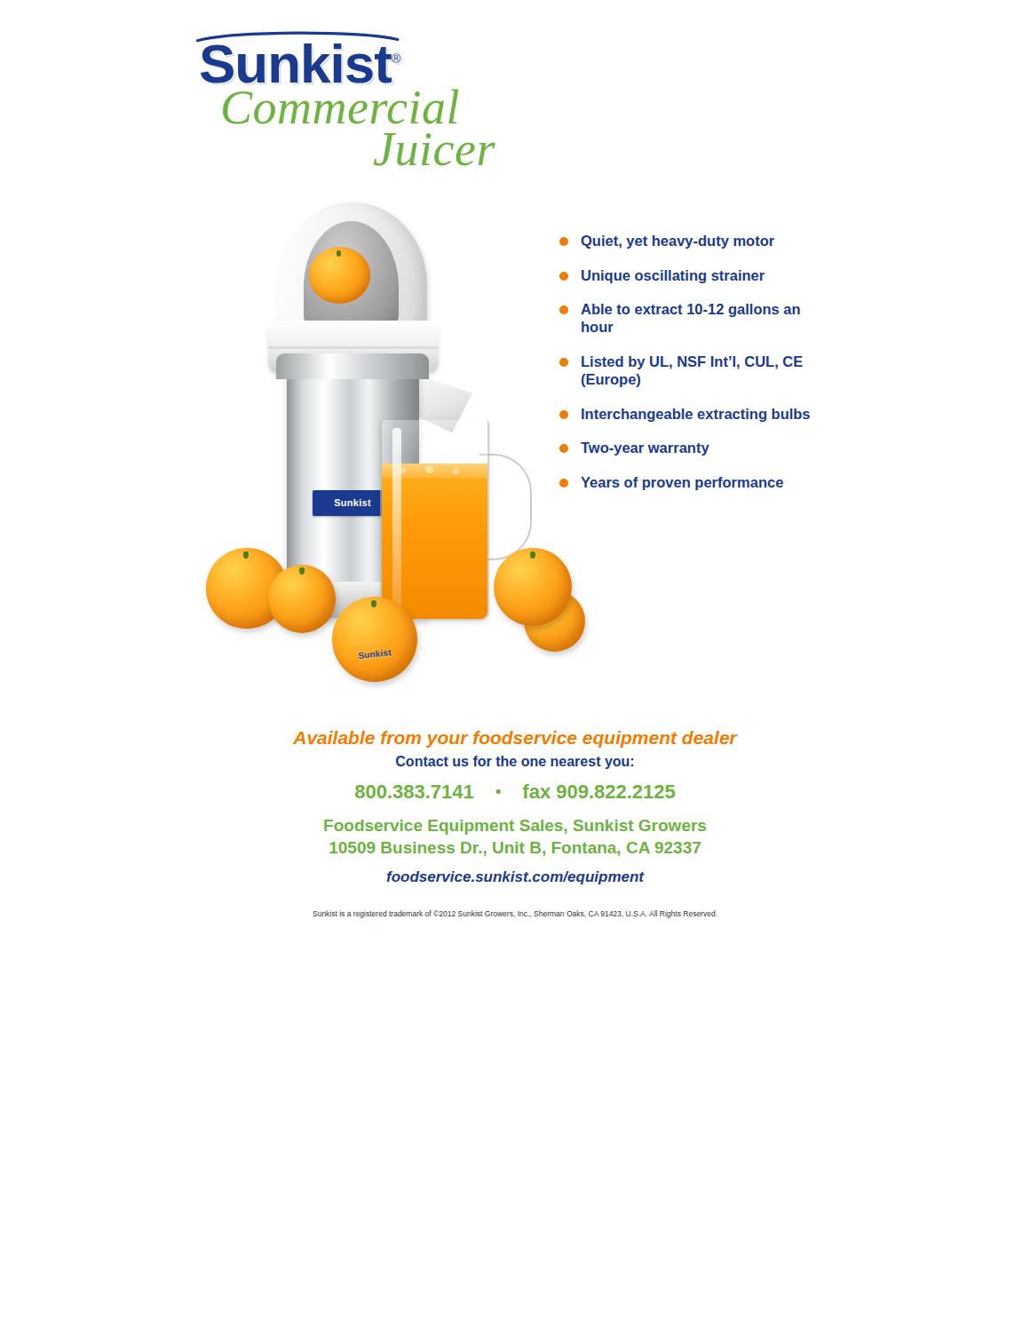Sunkist®
Commercial
Juicer
Sunkist
Sunkist
Quiet, yet heavy-duty motor
Unique oscillating strainer
Able to extract 10-12 gallons an hour
Listed by UL, NSF Int’l, CUL, CE (Europe)
Interchangeable extracting bulbs
Two-year warranty
Years of proven performance
Available from your foodservice equipment dealer
Contact us for the one nearest you:
800.383.7141 • fax 909.822.2125
Foodservice Equipment Sales, Sunkist Growers
10509 Business Dr., Unit B, Fontana, CA 92337
foodservice.sunkist.com/equipment
Sunkist is a registered trademark of ©2012 Sunkist Growers, Inc., Sherman Oaks, CA 91423, U.S.A. All Rights Reserved.